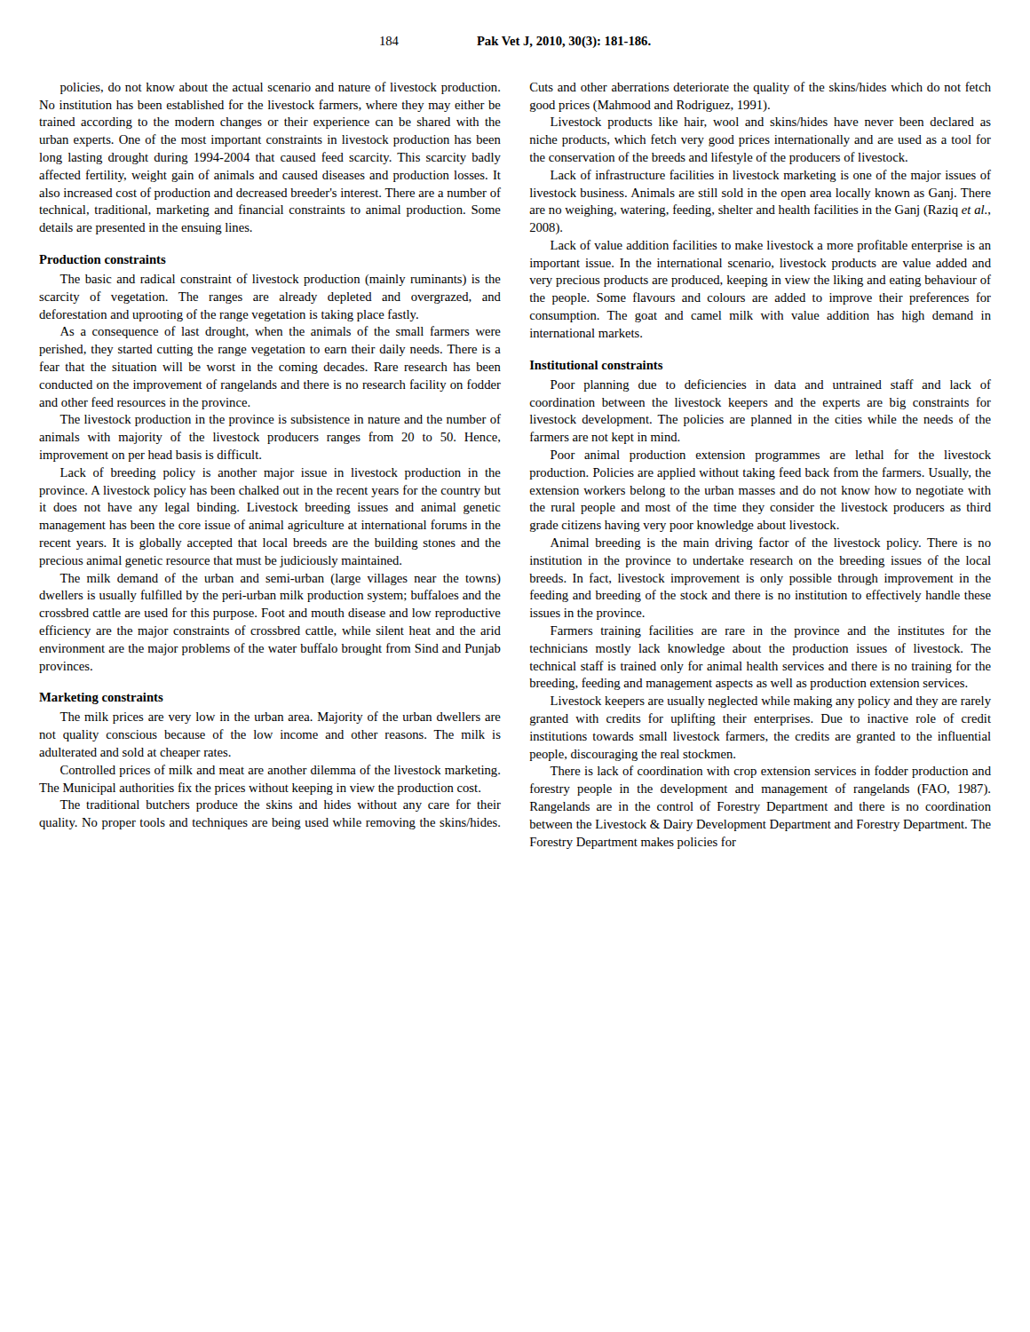184 Pak Vet J, 2010, 30(3): 181-186.
policies, do not know about the actual scenario and nature of livestock production. No institution has been established for the livestock farmers, where they may either be trained according to the modern changes or their experience can be shared with the urban experts. One of the most important constraints in livestock production has been long lasting drought during 1994-2004 that caused feed scarcity. This scarcity badly affected fertility, weight gain of animals and caused diseases and production losses. It also increased cost of production and decreased breeder's interest. There are a number of technical, traditional, marketing and financial constraints to animal production. Some details are presented in the ensuing lines.
Production constraints
The basic and radical constraint of livestock production (mainly ruminants) is the scarcity of vegetation. The ranges are already depleted and overgrazed, and deforestation and uprooting of the range vegetation is taking place fastly.
As a consequence of last drought, when the animals of the small farmers were perished, they started cutting the range vegetation to earn their daily needs. There is a fear that the situation will be worst in the coming decades. Rare research has been conducted on the improvement of rangelands and there is no research facility on fodder and other feed resources in the province.
The livestock production in the province is subsistence in nature and the number of animals with majority of the livestock producers ranges from 20 to 50. Hence, improvement on per head basis is difficult.
Lack of breeding policy is another major issue in livestock production in the province. A livestock policy has been chalked out in the recent years for the country but it does not have any legal binding. Livestock breeding issues and animal genetic management has been the core issue of animal agriculture at international forums in the recent years. It is globally accepted that local breeds are the building stones and the precious animal genetic resource that must be judiciously maintained.
The milk demand of the urban and semi-urban (large villages near the towns) dwellers is usually fulfilled by the peri-urban milk production system; buffaloes and the crossbred cattle are used for this purpose. Foot and mouth disease and low reproductive efficiency are the major constraints of crossbred cattle, while silent heat and the arid environment are the major problems of the water buffalo brought from Sind and Punjab provinces.
Marketing constraints
The milk prices are very low in the urban area. Majority of the urban dwellers are not quality conscious because of the low income and other reasons. The milk is adulterated and sold at cheaper rates.
Controlled prices of milk and meat are another dilemma of the livestock marketing. The Municipal authorities fix the prices without keeping in view the production cost.
The traditional butchers produce the skins and hides without any care for their quality. No proper tools and techniques are being used while removing the skins/hides. Cuts and other aberrations deteriorate the quality of the skins/hides which do not fetch good prices (Mahmood and Rodriguez, 1991).
Livestock products like hair, wool and skins/hides have never been declared as niche products, which fetch very good prices internationally and are used as a tool for the conservation of the breeds and lifestyle of the producers of livestock.
Lack of infrastructure facilities in livestock marketing is one of the major issues of livestock business. Animals are still sold in the open area locally known as Ganj. There are no weighing, watering, feeding, shelter and health facilities in the Ganj (Raziq et al., 2008).
Lack of value addition facilities to make livestock a more profitable enterprise is an important issue. In the international scenario, livestock products are value added and very precious products are produced, keeping in view the liking and eating behaviour of the people. Some flavours and colours are added to improve their preferences for consumption. The goat and camel milk with value addition has high demand in international markets.
Institutional constraints
Poor planning due to deficiencies in data and untrained staff and lack of coordination between the livestock keepers and the experts are big constraints for livestock development. The policies are planned in the cities while the needs of the farmers are not kept in mind.
Poor animal production extension programmes are lethal for the livestock production. Policies are applied without taking feed back from the farmers. Usually, the extension workers belong to the urban masses and do not know how to negotiate with the rural people and most of the time they consider the livestock producers as third grade citizens having very poor knowledge about livestock.
Animal breeding is the main driving factor of the livestock policy. There is no institution in the province to undertake research on the breeding issues of the local breeds. In fact, livestock improvement is only possible through improvement in the feeding and breeding of the stock and there is no institution to effectively handle these issues in the province.
Farmers training facilities are rare in the province and the institutes for the technicians mostly lack knowledge about the production issues of livestock. The technical staff is trained only for animal health services and there is no training for the breeding, feeding and management aspects as well as production extension services.
Livestock keepers are usually neglected while making any policy and they are rarely granted with credits for uplifting their enterprises. Due to inactive role of credit institutions towards small livestock farmers, the credits are granted to the influential people, discouraging the real stockmen.
There is lack of coordination with crop extension services in fodder production and forestry people in the development and management of rangelands (FAO, 1987). Rangelands are in the control of Forestry Department and there is no coordination between the Livestock & Dairy Development Department and Forestry Department. The Forestry Department makes policies for